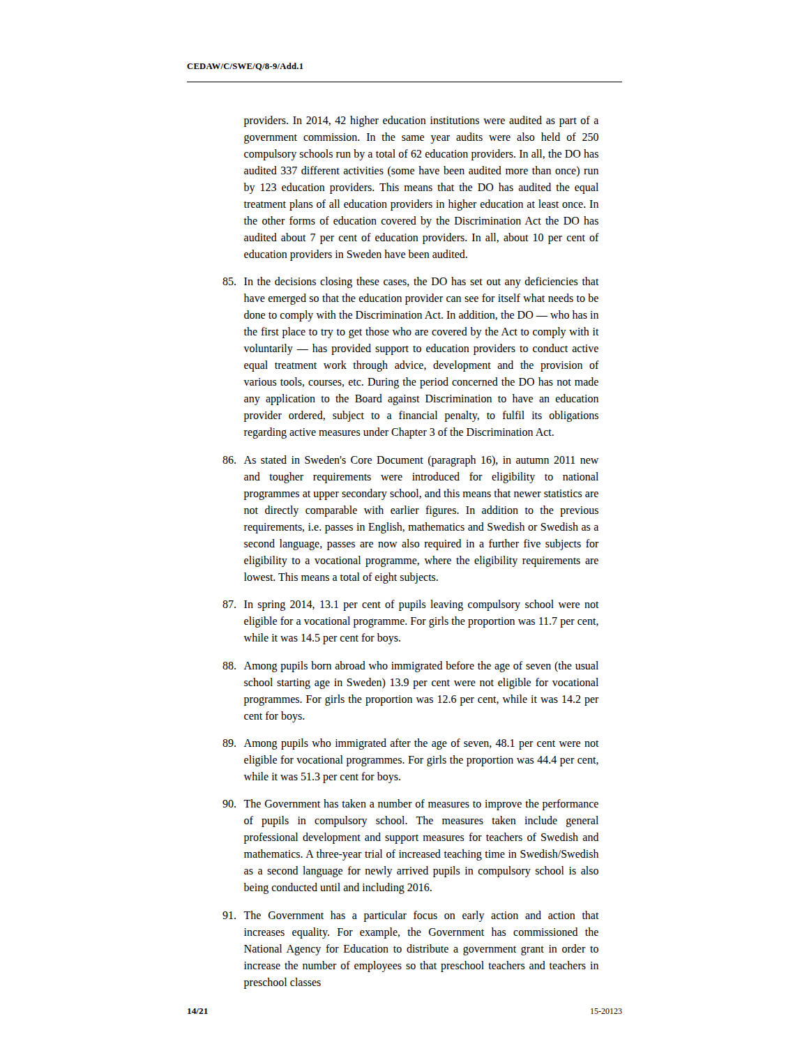CEDAW/C/SWE/Q/8-9/Add.1
providers. In 2014, 42 higher education institutions were audited as part of a government commission. In the same year audits were also held of 250 compulsory schools run by a total of 62 education providers. In all, the DO has audited 337 different activities (some have been audited more than once) run by 123 education providers. This means that the DO has audited the equal treatment plans of all education providers in higher education at least once. In the other forms of education covered by the Discrimination Act the DO has audited about 7 per cent of education providers. In all, about 10 per cent of education providers in Sweden have been audited.
85. In the decisions closing these cases, the DO has set out any deficiencies that have emerged so that the education provider can see for itself what needs to be done to comply with the Discrimination Act. In addition, the DO — who has in the first place to try to get those who are covered by the Act to comply with it voluntarily — has provided support to education providers to conduct active equal treatment work through advice, development and the provision of various tools, courses, etc. During the period concerned the DO has not made any application to the Board against Discrimination to have an education provider ordered, subject to a financial penalty, to fulfil its obligations regarding active measures under Chapter 3 of the Discrimination Act.
86. As stated in Sweden's Core Document (paragraph 16), in autumn 2011 new and tougher requirements were introduced for eligibility to national programmes at upper secondary school, and this means that newer statistics are not directly comparable with earlier figures. In addition to the previous requirements, i.e. passes in English, mathematics and Swedish or Swedish as a second language, passes are now also required in a further five subjects for eligibility to a vocational programme, where the eligibility requirements are lowest. This means a total of eight subjects.
87. In spring 2014, 13.1 per cent of pupils leaving compulsory school were not eligible for a vocational programme. For girls the proportion was 11.7 per cent, while it was 14.5 per cent for boys.
88. Among pupils born abroad who immigrated before the age of seven (the usual school starting age in Sweden) 13.9 per cent were not eligible for vocational programmes. For girls the proportion was 12.6 per cent, while it was 14.2 per cent for boys.
89. Among pupils who immigrated after the age of seven, 48.1 per cent were not eligible for vocational programmes. For girls the proportion was 44.4 per cent, while it was 51.3 per cent for boys.
90. The Government has taken a number of measures to improve the performance of pupils in compulsory school. The measures taken include general professional development and support measures for teachers of Swedish and mathematics. A three-year trial of increased teaching time in Swedish/Swedish as a second language for newly arrived pupils in compulsory school is also being conducted until and including 2016.
91. The Government has a particular focus on early action and action that increases equality. For example, the Government has commissioned the National Agency for Education to distribute a government grant in order to increase the number of employees so that preschool teachers and teachers in preschool classes
14/21 15-20123